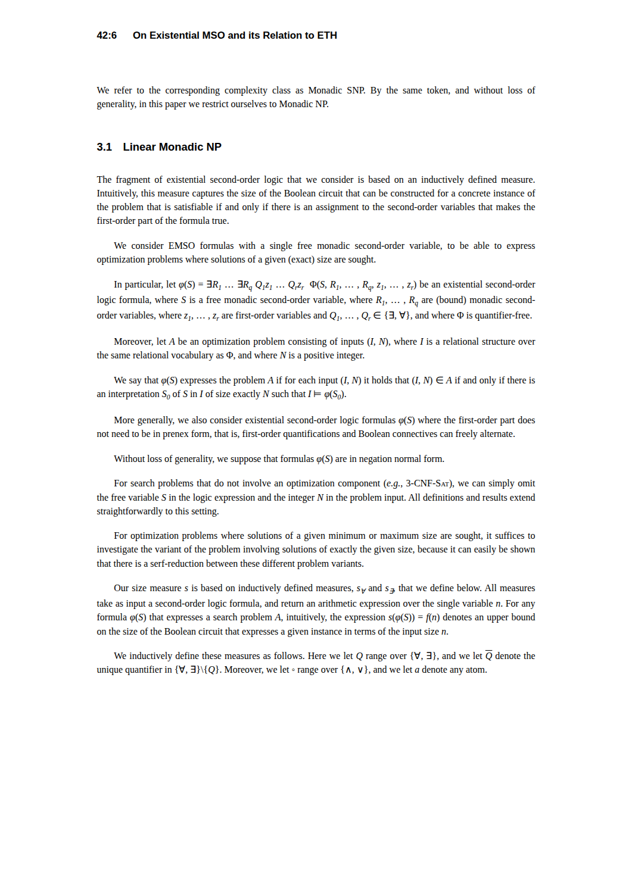42:6 On Existential MSO and its Relation to ETH
We refer to the corresponding complexity class as Monadic SNP. By the same token, and without loss of generality, in this paper we restrict ourselves to Monadic NP.
3.1 Linear Monadic NP
The fragment of existential second-order logic that we consider is based on an inductively defined measure. Intuitively, this measure captures the size of the Boolean circuit that can be constructed for a concrete instance of the problem that is satisfiable if and only if there is an assignment to the second-order variables that makes the first-order part of the formula true.
We consider EMSO formulas with a single free monadic second-order variable, to be able to express optimization problems where solutions of a given (exact) size are sought.
In particular, let φ(S) = ∃R1 … ∃Rq Q1z1 … Qrzr Φ(S, R1, … , Rq, z1, … , zr) be an existential second-order logic formula, where S is a free monadic second-order variable, where R1, … , Rq are (bound) monadic second-order variables, where z1, … , zr are first-order variables and Q1, … , Qr ∈ {∃, ∀}, and where Φ is quantifier-free.
Moreover, let A be an optimization problem consisting of inputs (I, N), where I is a relational structure over the same relational vocabulary as Φ, and where N is a positive integer.
We say that φ(S) expresses the problem A if for each input (I, N) it holds that (I, N) ∈ A if and only if there is an interpretation S0 of S in I of size exactly N such that I ⊨ φ(S0).
More generally, we also consider existential second-order logic formulas φ(S) where the first-order part does not need to be in prenex form, that is, first-order quantifications and Boolean connectives can freely alternate.
Without loss of generality, we suppose that formulas φ(S) are in negation normal form.
For search problems that do not involve an optimization component (e.g., 3-CNF-Sat), we can simply omit the free variable S in the logic expression and the integer N in the problem input. All definitions and results extend straightforwardly to this setting.
For optimization problems where solutions of a given minimum or maximum size are sought, it suffices to investigate the variant of the problem involving solutions of exactly the given size, because it can easily be shown that there is a serf-reduction between these different problem variants.
Our size measure s is based on inductively defined measures, s∀ and s∃, that we define below. All measures take as input a second-order logic formula, and return an arithmetic expression over the single variable n. For any formula φ(S) that expresses a search problem A, intuitively, the expression s(φ(S)) = f(n) denotes an upper bound on the size of the Boolean circuit that expresses a given instance in terms of the input size n.
We inductively define these measures as follows. Here we let Q range over {∀, ∃}, and we let Q denote the unique quantifier in {∀, ∃}\{Q}. Moreover, we let ◦ range over {∧, ∨}, and we let a denote any atom.